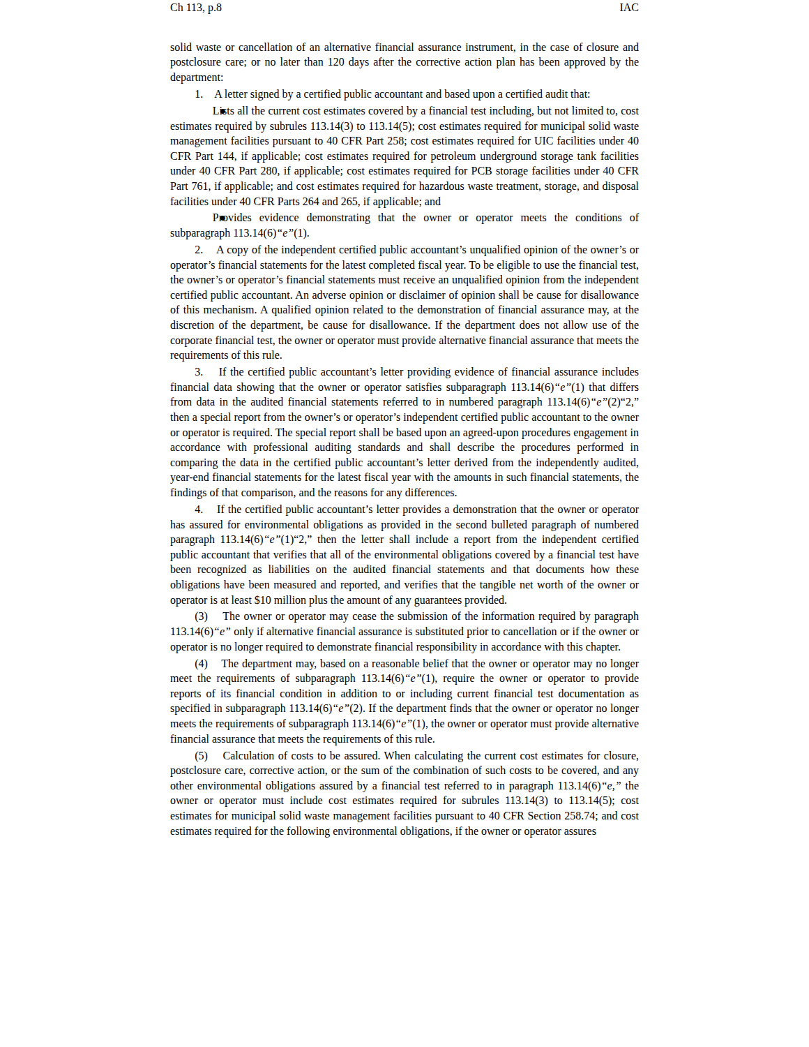Ch 113, p.8
IAC
solid waste or cancellation of an alternative financial assurance instrument, in the case of closure and postclosure care; or no later than 120 days after the corrective action plan has been approved by the department:
1. A letter signed by a certified public accountant and based upon a certified audit that:
●Lists all the current cost estimates covered by a financial test including, but not limited to, cost estimates required by subrules 113.14(3) to 113.14(5); cost estimates required for municipal solid waste management facilities pursuant to 40 CFR Part 258; cost estimates required for UIC facilities under 40 CFR Part 144, if applicable; cost estimates required for petroleum underground storage tank facilities under 40 CFR Part 280, if applicable; cost estimates required for PCB storage facilities under 40 CFR Part 761, if applicable; and cost estimates required for hazardous waste treatment, storage, and disposal facilities under 40 CFR Parts 264 and 265, if applicable; and
●Provides evidence demonstrating that the owner or operator meets the conditions of subparagraph 113.14(6)“e”(1).
2. A copy of the independent certified public accountant’s unqualified opinion of the owner’s or operator’s financial statements for the latest completed fiscal year. To be eligible to use the financial test, the owner’s or operator’s financial statements must receive an unqualified opinion from the independent certified public accountant. An adverse opinion or disclaimer of opinion shall be cause for disallowance of this mechanism. A qualified opinion related to the demonstration of financial assurance may, at the discretion of the department, be cause for disallowance. If the department does not allow use of the corporate financial test, the owner or operator must provide alternative financial assurance that meets the requirements of this rule.
3. If the certified public accountant’s letter providing evidence of financial assurance includes financial data showing that the owner or operator satisfies subparagraph 113.14(6)“e”(1) that differs from data in the audited financial statements referred to in numbered paragraph 113.14(6)“e”(2)“2,” then a special report from the owner’s or operator’s independent certified public accountant to the owner or operator is required. The special report shall be based upon an agreed-upon procedures engagement in accordance with professional auditing standards and shall describe the procedures performed in comparing the data in the certified public accountant’s letter derived from the independently audited, year-end financial statements for the latest fiscal year with the amounts in such financial statements, the findings of that comparison, and the reasons for any differences.
4. If the certified public accountant’s letter provides a demonstration that the owner or operator has assured for environmental obligations as provided in the second bulleted paragraph of numbered paragraph 113.14(6)“e”(1)“2,” then the letter shall include a report from the independent certified public accountant that verifies that all of the environmental obligations covered by a financial test have been recognized as liabilities on the audited financial statements and that documents how these obligations have been measured and reported, and verifies that the tangible net worth of the owner or operator is at least $10 million plus the amount of any guarantees provided.
(3) The owner or operator may cease the submission of the information required by paragraph 113.14(6)“e” only if alternative financial assurance is substituted prior to cancellation or if the owner or operator is no longer required to demonstrate financial responsibility in accordance with this chapter.
(4) The department may, based on a reasonable belief that the owner or operator may no longer meet the requirements of subparagraph 113.14(6)“e”(1), require the owner or operator to provide reports of its financial condition in addition to or including current financial test documentation as specified in subparagraph 113.14(6)“e”(2). If the department finds that the owner or operator no longer meets the requirements of subparagraph 113.14(6)“e”(1), the owner or operator must provide alternative financial assurance that meets the requirements of this rule.
(5) Calculation of costs to be assured. When calculating the current cost estimates for closure, postclosure care, corrective action, or the sum of the combination of such costs to be covered, and any other environmental obligations assured by a financial test referred to in paragraph 113.14(6)“e,” the owner or operator must include cost estimates required for subrules 113.14(3) to 113.14(5); cost estimates for municipal solid waste management facilities pursuant to 40 CFR Section 258.74; and cost estimates required for the following environmental obligations, if the owner or operator assures